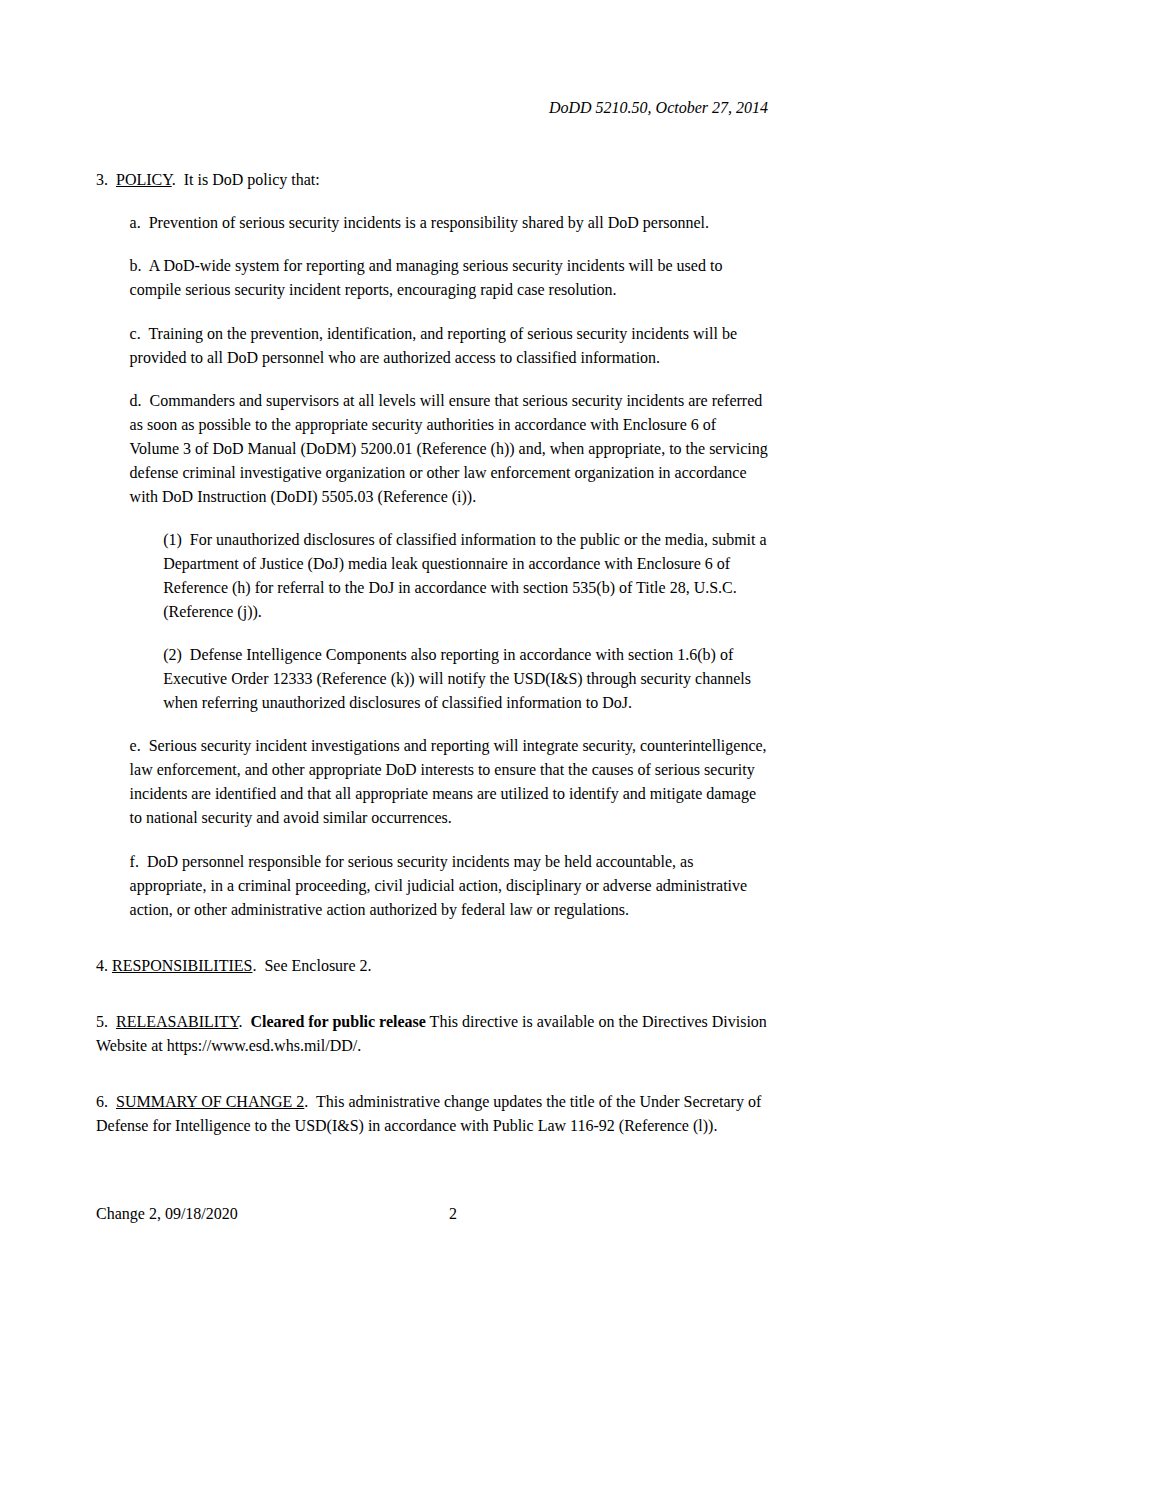DoDD 5210.50, October 27, 2014
3. POLICY. It is DoD policy that:
a. Prevention of serious security incidents is a responsibility shared by all DoD personnel.
b. A DoD-wide system for reporting and managing serious security incidents will be used to compile serious security incident reports, encouraging rapid case resolution.
c. Training on the prevention, identification, and reporting of serious security incidents will be provided to all DoD personnel who are authorized access to classified information.
d. Commanders and supervisors at all levels will ensure that serious security incidents are referred as soon as possible to the appropriate security authorities in accordance with Enclosure 6 of Volume 3 of DoD Manual (DoDM) 5200.01 (Reference (h)) and, when appropriate, to the servicing defense criminal investigative organization or other law enforcement organization in accordance with DoD Instruction (DoDI) 5505.03 (Reference (i)).
(1) For unauthorized disclosures of classified information to the public or the media, submit a Department of Justice (DoJ) media leak questionnaire in accordance with Enclosure 6 of Reference (h) for referral to the DoJ in accordance with section 535(b) of Title 28, U.S.C. (Reference (j)).
(2) Defense Intelligence Components also reporting in accordance with section 1.6(b) of Executive Order 12333 (Reference (k)) will notify the USD(I&S) through security channels when referring unauthorized disclosures of classified information to DoJ.
e. Serious security incident investigations and reporting will integrate security, counterintelligence, law enforcement, and other appropriate DoD interests to ensure that the causes of serious security incidents are identified and that all appropriate means are utilized to identify and mitigate damage to national security and avoid similar occurrences.
f. DoD personnel responsible for serious security incidents may be held accountable, as appropriate, in a criminal proceeding, civil judicial action, disciplinary or adverse administrative action, or other administrative action authorized by federal law or regulations.
4. RESPONSIBILITIES. See Enclosure 2.
5. RELEASABILITY. Cleared for public release This directive is available on the Directives Division Website at https://www.esd.whs.mil/DD/.
6. SUMMARY OF CHANGE 2. This administrative change updates the title of the Under Secretary of Defense for Intelligence to the USD(I&S) in accordance with Public Law 116-92 (Reference (l)).
Change 2, 09/18/2020 2